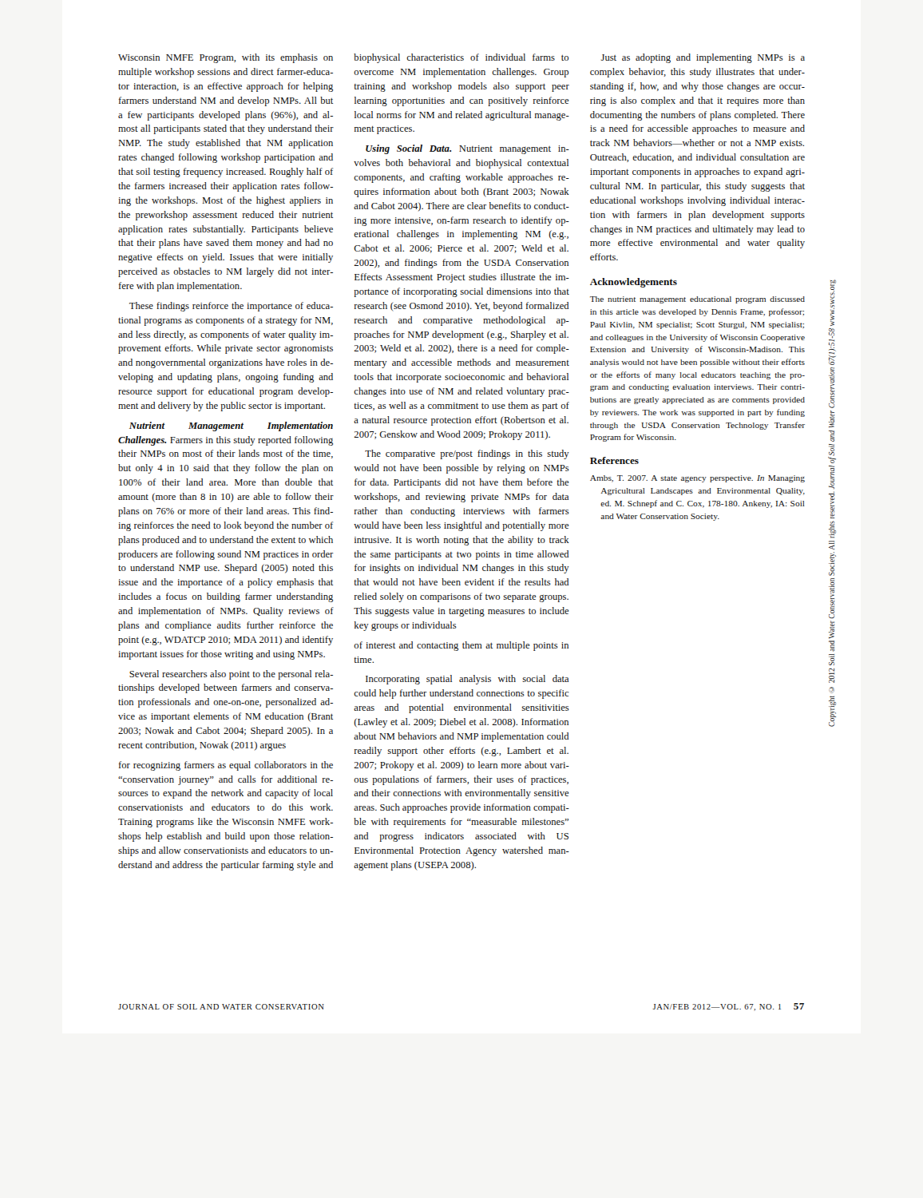Copyright © 2012 Soil and Water Conservation Society. All rights reserved. Journal of Soil and Water Conservation 67(1):51-58 www.swcs.org
Wisconsin NMFE Program, with its emphasis on multiple workshop sessions and direct farmer-educator interaction, is an effective approach for helping farmers understand NM and develop NMPs. All but a few participants developed plans (96%), and almost all participants stated that they understand their NMP. The study established that NM application rates changed following workshop participation and that soil testing frequency increased. Roughly half of the farmers increased their application rates following the workshops. Most of the highest appliers in the preworkshop assessment reduced their nutrient application rates substantially. Participants believe that their plans have saved them money and had no negative effects on yield. Issues that were initially perceived as obstacles to NM largely did not interfere with plan implementation.
These findings reinforce the importance of educational programs as components of a strategy for NM, and less directly, as components of water quality improvement efforts. While private sector agronomists and nongovernmental organizations have roles in developing and updating plans, ongoing funding and resource support for educational program development and delivery by the public sector is important.
Nutrient Management Implementation Challenges. Farmers in this study reported following their NMPs on most of their lands most of the time, but only 4 in 10 said that they follow the plan on 100% of their land area. More than double that amount (more than 8 in 10) are able to follow their plans on 76% or more of their land areas. This finding reinforces the need to look beyond the number of plans produced and to understand the extent to which producers are following sound NM practices in order to understand NMP use. Shepard (2005) noted this issue and the importance of a policy emphasis that includes a focus on building farmer understanding and implementation of NMPs. Quality reviews of plans and compliance audits further reinforce the point (e.g., WDATCP 2010; MDA 2011) and identify important issues for those writing and using NMPs.
Several researchers also point to the personal relationships developed between farmers and conservation professionals and one-on-one, personalized advice as important elements of NM education (Brant 2003; Nowak and Cabot 2004; Shepard 2005). In a recent contribution, Nowak (2011) argues
for recognizing farmers as equal collaborators in the “conservation journey” and calls for additional resources to expand the network and capacity of local conservationists and educators to do this work. Training programs like the Wisconsin NMFE workshops help establish and build upon those relationships and allow conservationists and educators to understand and address the particular farming style and biophysical characteristics of individual farms to overcome NM implementation challenges. Group training and workshop models also support peer learning opportunities and can positively reinforce local norms for NM and related agricultural management practices.
Using Social Data. Nutrient management involves both behavioral and biophysical contextual components, and crafting workable approaches requires information about both (Brant 2003; Nowak and Cabot 2004). There are clear benefits to conducting more intensive, on-farm research to identify operational challenges in implementing NM (e.g., Cabot et al. 2006; Pierce et al. 2007; Weld et al. 2002), and findings from the USDA Conservation Effects Assessment Project studies illustrate the importance of incorporating social dimensions into that research (see Osmond 2010). Yet, beyond formalized research and comparative methodological approaches for NMP development (e.g., Sharpley et al. 2003; Weld et al. 2002), there is a need for complementary and accessible methods and measurement tools that incorporate socioeconomic and behavioral changes into use of NM and related voluntary practices, as well as a commitment to use them as part of a natural resource protection effort (Robertson et al. 2007; Genskow and Wood 2009; Prokopy 2011).
The comparative pre/post findings in this study would not have been possible by relying on NMPs for data. Participants did not have them before the workshops, and reviewing private NMPs for data rather than conducting interviews with farmers would have been less insightful and potentially more intrusive. It is worth noting that the ability to track the same participants at two points in time allowed for insights on individual NM changes in this study that would not have been evident if the results had relied solely on comparisons of two separate groups. This suggests value in targeting measures to include key groups or individuals
of interest and contacting them at multiple points in time.
Incorporating spatial analysis with social data could help further understand connections to specific areas and potential environmental sensitivities (Lawley et al. 2009; Diebel et al. 2008). Information about NM behaviors and NMP implementation could readily support other efforts (e.g., Lambert et al. 2007; Prokopy et al. 2009) to learn more about various populations of farmers, their uses of practices, and their connections with environmentally sensitive areas. Such approaches provide information compatible with requirements for “measurable milestones” and progress indicators associated with US Environmental Protection Agency watershed management plans (USEPA 2008).
Just as adopting and implementing NMPs is a complex behavior, this study illustrates that understanding if, how, and why those changes are occurring is also complex and that it requires more than documenting the numbers of plans completed. There is a need for accessible approaches to measure and track NM behaviors—whether or not a NMP exists. Outreach, education, and individual consultation are important components in approaches to expand agricultural NM. In particular, this study suggests that educational workshops involving individual interaction with farmers in plan development supports changes in NM practices and ultimately may lead to more effective environmental and water quality efforts.
Acknowledgements
The nutrient management educational program discussed in this article was developed by Dennis Frame, professor; Paul Kivlin, NM specialist; Scott Sturgul, NM specialist; and colleagues in the University of Wisconsin Cooperative Extension and University of Wisconsin-Madison. This analysis would not have been possible without their efforts or the efforts of many local educators teaching the program and conducting evaluation interviews. Their contributions are greatly appreciated as are comments provided by reviewers. The work was supported in part by funding through the USDA Conservation Technology Transfer Program for Wisconsin.
References
Ambs, T. 2007. A state agency perspective. In Managing Agricultural Landscapes and Environmental Quality, ed. M. Schnepf and C. Cox, 178-180. Ankeny, IA: Soil and Water Conservation Society.
Journal of Soil and Water Conservation
Jan/Feb 2012—vol. 67, no. 157